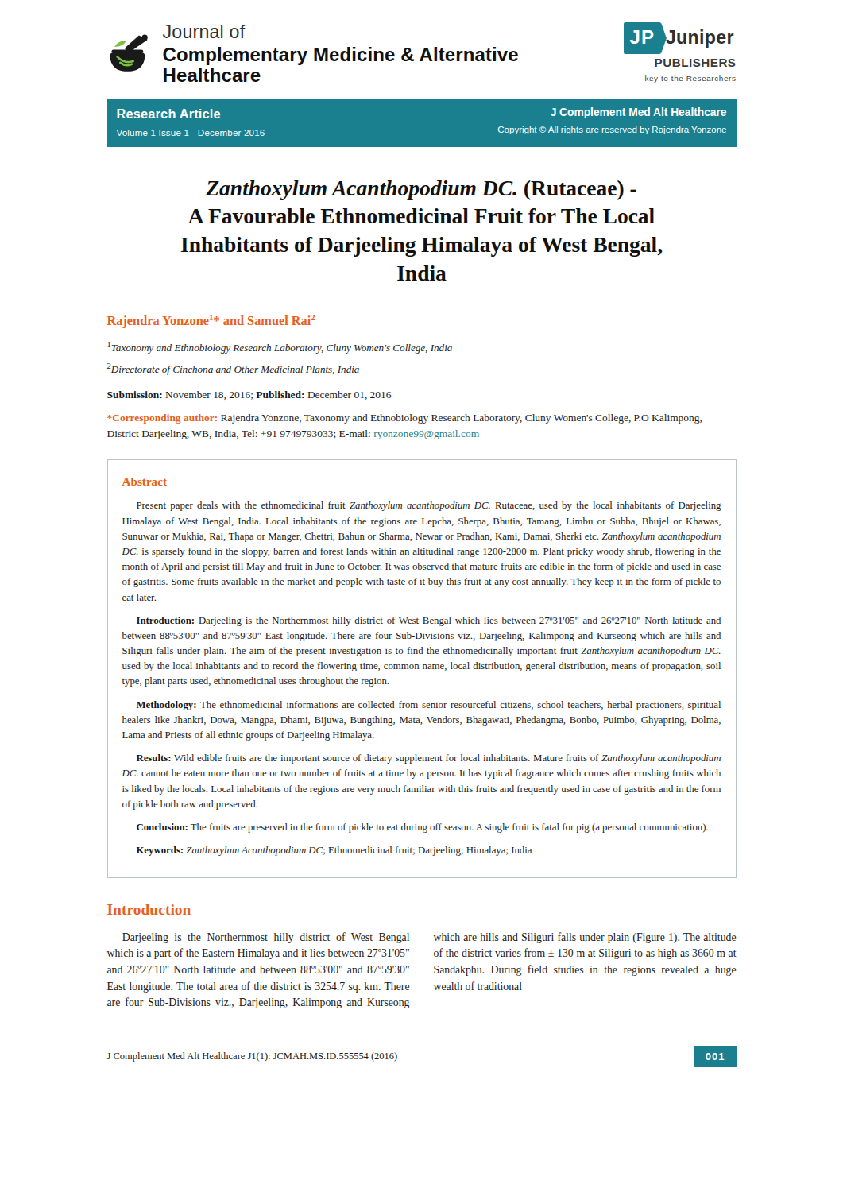Journal of
Complementary Medicine & Alternative Healthcare
JP Juniper
PUBLISHERS
key to the Researchers
Research Article
Volume 1 Issue 1 - December 2016
J Complement Med Alt Healthcare
Copyright © All rights are reserved by Rajendra Yonzone
Zanthoxylum Acanthopodium DC. (Rutaceae) -
A Favourable Ethnomedicinal Fruit for The Local
Inhabitants of Darjeeling Himalaya of West Bengal,
India
Rajendra Yonzone1* and Samuel Rai2
1Taxonomy and Ethnobiology Research Laboratory, Cluny Women's College, India
2Directorate of Cinchona and Other Medicinal Plants, India
Submission: November 18, 2016; Published: December 01, 2016
*Corresponding author: Rajendra Yonzone, Taxonomy and Ethnobiology Research Laboratory, Cluny Women's College, P.O Kalimpong, District Darjeeling, WB, India, Tel: +91 9749793033; E-mail: ryonzone99@gmail.com
Abstract
Present paper deals with the ethnomedicinal fruit Zanthoxylum acanthopodium DC. Rutaceae, used by the local inhabitants of Darjeeling Himalaya of West Bengal, India. Local inhabitants of the regions are Lepcha, Sherpa, Bhutia, Tamang, Limbu or Subba, Bhujel or Khawas, Sunuwar or Mukhia, Rai, Thapa or Manger, Chettri, Bahun or Sharma, Newar or Pradhan, Kami, Damai, Sherki etc. Zanthoxylum acanthopodium DC. is sparsely found in the sloppy, barren and forest lands within an altitudinal range 1200-2800 m. Plant pricky woody shrub, flowering in the month of April and persist till May and fruit in June to October. It was observed that mature fruits are edible in the form of pickle and used in case of gastritis. Some fruits available in the market and people with taste of it buy this fruit at any cost annually. They keep it in the form of pickle to eat later.
Introduction: Darjeeling is the Northernmost hilly district of West Bengal which lies between 27º31'05" and 26º27'10" North latitude and between 88º53'00" and 87º59'30" East longitude. There are four Sub-Divisions viz., Darjeeling, Kalimpong and Kurseong which are hills and Siliguri falls under plain. The aim of the present investigation is to find the ethnomedicinally important fruit Zanthoxylum acanthopodium DC. used by the local inhabitants and to record the flowering time, common name, local distribution, general distribution, means of propagation, soil type, plant parts used, ethnomedicinal uses throughout the region.
Methodology: The ethnomedicinal informations are collected from senior resourceful citizens, school teachers, herbal practioners, spiritual healers like Jhankri, Dowa, Mangpa, Dhami, Bijuwa, Bungthing, Mata, Vendors, Bhagawati, Phedangma, Bonbo, Puimbo, Ghyapring, Dolma, Lama and Priests of all ethnic groups of Darjeeling Himalaya.
Results: Wild edible fruits are the important source of dietary supplement for local inhabitants. Mature fruits of Zanthoxylum acanthopodium DC. cannot be eaten more than one or two number of fruits at a time by a person. It has typical fragrance which comes after crushing fruits which is liked by the locals. Local inhabitants of the regions are very much familiar with this fruits and frequently used in case of gastritis and in the form of pickle both raw and preserved.
Conclusion: The fruits are preserved in the form of pickle to eat during off season. A single fruit is fatal for pig (a personal communication).
Keywords: Zanthoxylum Acanthopodium DC; Ethnomedicinal fruit; Darjeeling; Himalaya; India
Introduction
Darjeeling is the Northernmost hilly district of West Bengal which is a part of the Eastern Himalaya and it lies between 27º31'05" and 26º27'10" North latitude and between 88º53'00" and 87º59'30" East longitude. The total area of the district is 3254.7 sq. km. There are four Sub-Divisions viz., Darjeeling, Kalimpong and Kurseong which are hills and Siliguri falls under plain (Figure 1). The altitude of the district varies from ± 130 m at Siliguri to as high as 3660 m at Sandakphu. During field studies in the regions revealed a huge wealth of traditional
J Complement Med Alt Healthcare J1(1): JCMAH.MS.ID.555554 (2016)
001